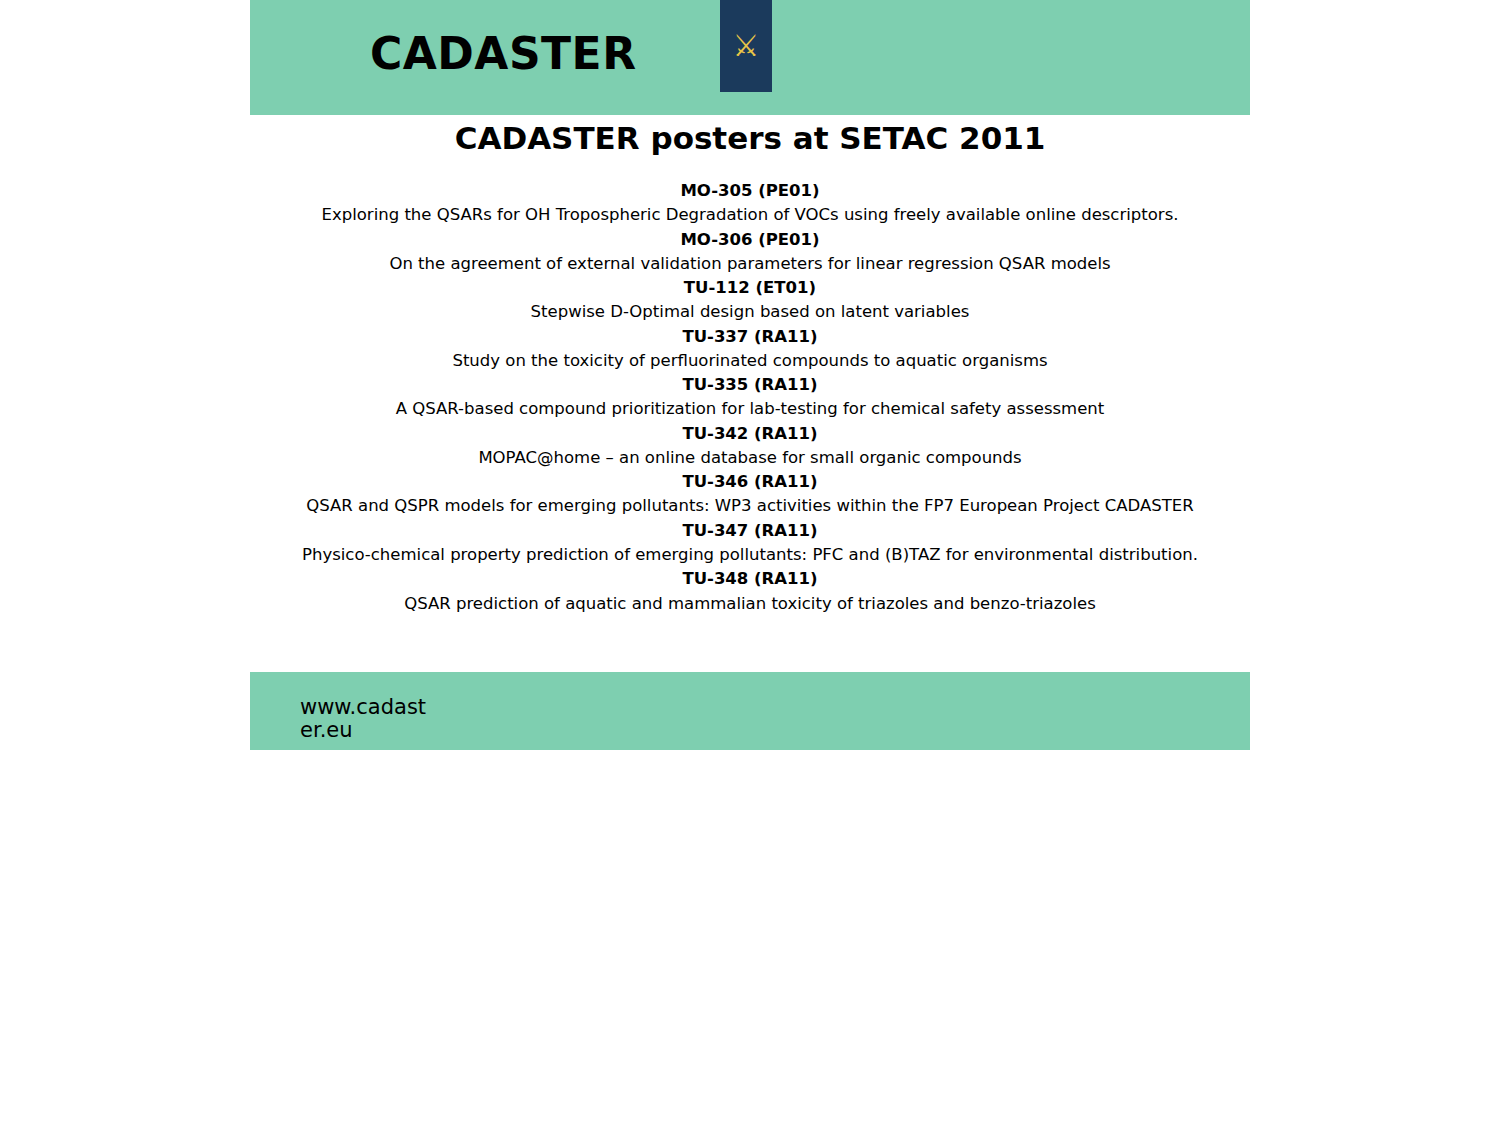CADASTER
⚔
CADASTER posters at SETAC 2011
MO-305 (PE01)
Exploring the QSARs for OH Tropospheric Degradation of VOCs using freely available online descriptors.
MO-306 (PE01)
On the agreement of external validation parameters for linear regression QSAR models
TU-112 (ET01)
Stepwise D-Optimal design based on latent variables
TU-337 (RA11)
Study on the toxicity of perfluorinated compounds to aquatic organisms
TU-335 (RA11)
A QSAR-based compound prioritization for lab-testing for chemical safety assessment
TU-342 (RA11)
MOPAC@home – an online database for small organic compounds
TU-346 (RA11)
QSAR and QSPR models for emerging pollutants: WP3 activities within the FP7 European Project CADASTER
TU-347 (RA11)
Physico-chemical property prediction of emerging pollutants: PFC and (B)TAZ for environmental distribution.
TU-348 (RA11)
QSAR prediction of aquatic and mammalian toxicity of triazoles and benzo-triazoles
www.cadast
er.eu